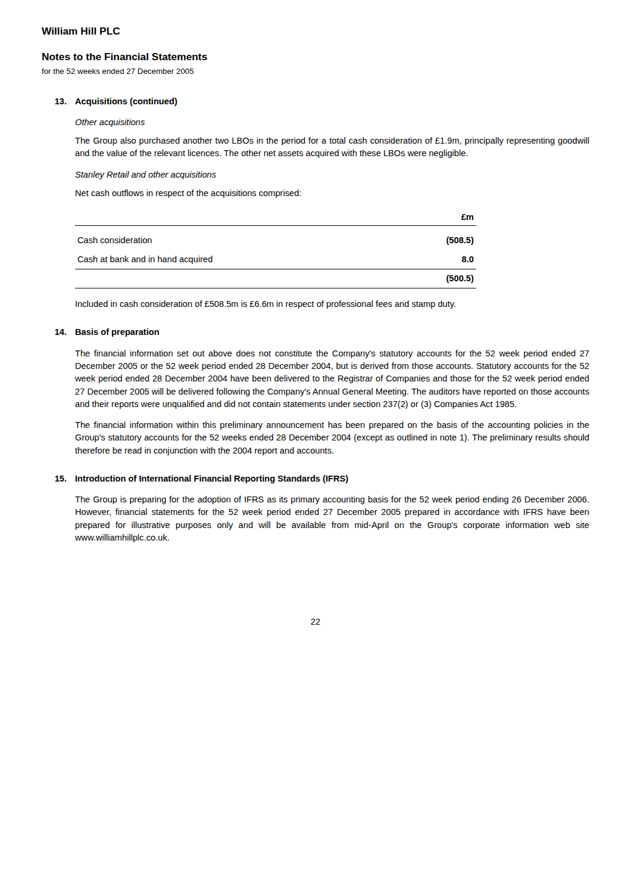William Hill PLC
Notes to the Financial Statements
for the 52 weeks ended 27 December 2005
13.
Acquisitions (continued)
Other acquisitions
The Group also purchased another two LBOs in the period for a total cash consideration of £1.9m, principally representing goodwill and the value of the relevant licences. The other net assets acquired with these LBOs were negligible.
Stanley Retail and other acquisitions
Net cash outflows in respect of the acquisitions comprised:
| | £m |
| Cash consideration | (508.5) |
| Cash at bank and in hand acquired | 8.0 |
| | (500.5) |
Included in cash consideration of £508.5m is £6.6m in respect of professional fees and stamp duty.
14.
Basis of preparation
The financial information set out above does not constitute the Company's statutory accounts for the 52 week period ended 27 December 2005 or the 52 week period ended 28 December 2004, but is derived from those accounts. Statutory accounts for the 52 week period ended 28 December 2004 have been delivered to the Registrar of Companies and those for the 52 week period ended 27 December 2005 will be delivered following the Company's Annual General Meeting. The auditors have reported on those accounts and their reports were unqualified and did not contain statements under section 237(2) or (3) Companies Act 1985.
The financial information within this preliminary announcement has been prepared on the basis of the accounting policies in the Group's statutory accounts for the 52 weeks ended 28 December 2004 (except as outlined in note 1). The preliminary results should therefore be read in conjunction with the 2004 report and accounts.
15.
Introduction of International Financial Reporting Standards (IFRS)
The Group is preparing for the adoption of IFRS as its primary accounting basis for the 52 week period ending 26 December 2006. However, financial statements for the 52 week period ended 27 December 2005 prepared in accordance with IFRS have been prepared for illustrative purposes only and will be available from mid-April on the Group's corporate information web site www.williamhillplc.co.uk.
22